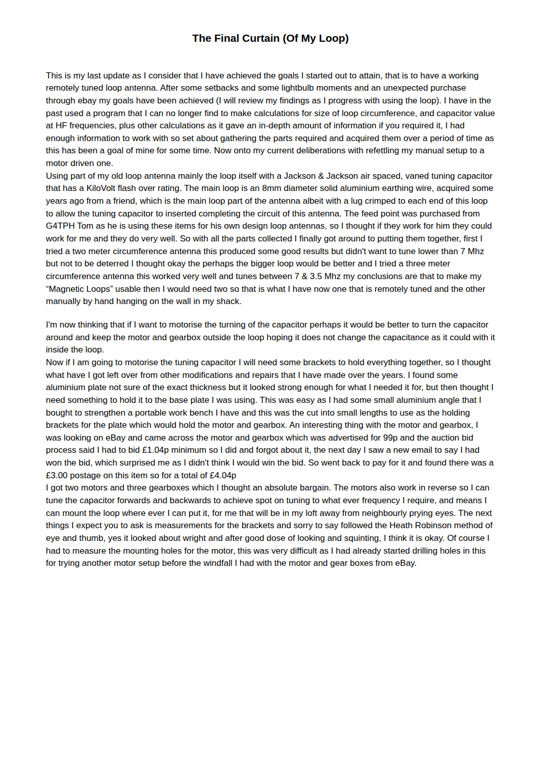The Final Curtain (Of My Loop)
This is my last update as I consider that I have achieved the goals I started out to attain, that is to have a working remotely tuned loop antenna. After some setbacks and some lightbulb moments and an unexpected purchase through ebay my goals have been achieved (I will review my findings as I progress with using the loop). I have in the past used a program that I can no longer find to make calculations for size of loop circumference, and capacitor value at HF frequencies, plus other calculations as it gave an in-depth amount of information if you required it, I had enough information to work with so set about gathering the parts required and acquired them over a period of time as this has been a goal of mine for some time. Now onto my current deliberations with refettling my manual setup to a motor driven one.
Using part of my old loop antenna mainly the loop itself with a Jackson & Jackson air spaced, vaned tuning capacitor that has a KiloVolt flash over rating. The main loop is an 8mm diameter solid aluminium earthing wire, acquired some years ago from a friend, which is the main loop part of the antenna albeit with a lug crimped to each end of this loop to allow the tuning capacitor to inserted completing the circuit of this antenna. The feed point was purchased from G4TPH Tom as he is using these items for his own design loop antennas, so I thought if they work for him they could work for me and they do very well. So with all the parts collected I finally got around to putting them together, first I tried a two meter circumference antenna this produced some good results but didn't want to tune lower than 7 Mhz but not to be deterred I thought okay the perhaps the bigger loop would be better and I tried a three meter circumference antenna this worked very well and tunes between 7 & 3.5 Mhz my conclusions are that to make my “Magnetic Loops” usable then I would need two so that is what I have now one that is remotely tuned and the other manually by hand hanging on the wall in my shack.
I'm now thinking that if I want to motorise the turning of the capacitor perhaps it would be better to turn the capacitor around and keep the motor and gearbox outside the loop hoping it does not change the capacitance as it could with it inside the loop.
Now if I am going to motorise the tuning capacitor I will need some brackets to hold everything together, so I thought what have I got left over from other modifications and repairs that I have made over the years. I found some aluminium plate not sure of the exact thickness but it looked strong enough for what I needed it for, but then thought I need something to hold it to the base plate I was using. This was easy as I had some small aluminium angle that I bought to strengthen a portable work bench I have and this was the cut into small lengths to use as the holding brackets for the plate which would hold the motor and gearbox. An interesting thing with the motor and gearbox, I was looking on eBay and came across the motor and gearbox which was advertised for 99p and the auction bid process said I had to bid £1.04p minimum so I did and forgot about it, the next day I saw a new email to say I had won the bid, which surprised me as I didn't think I would win the bid. So went back to pay for it and found there was a £3.00 postage on this item so for a total of £4.04p
I got two motors and three gearboxes which I thought an absolute bargain. The motors also work in reverse so I can tune the capacitor forwards and backwards to achieve spot on tuning to what ever frequency I require, and means I can mount the loop where ever I can put it, for me that will be in my loft away from neighbourly prying eyes. The next things I expect you to ask is measurements for the brackets and sorry to say followed the Heath Robinson method of eye and thumb, yes it looked about wright and after good dose of looking and squinting, I think it is okay. Of course I had to measure the mounting holes for the motor, this was very difficult as I had already started drilling holes in this for trying another motor setup before the windfall I had with the motor and gear boxes from eBay.